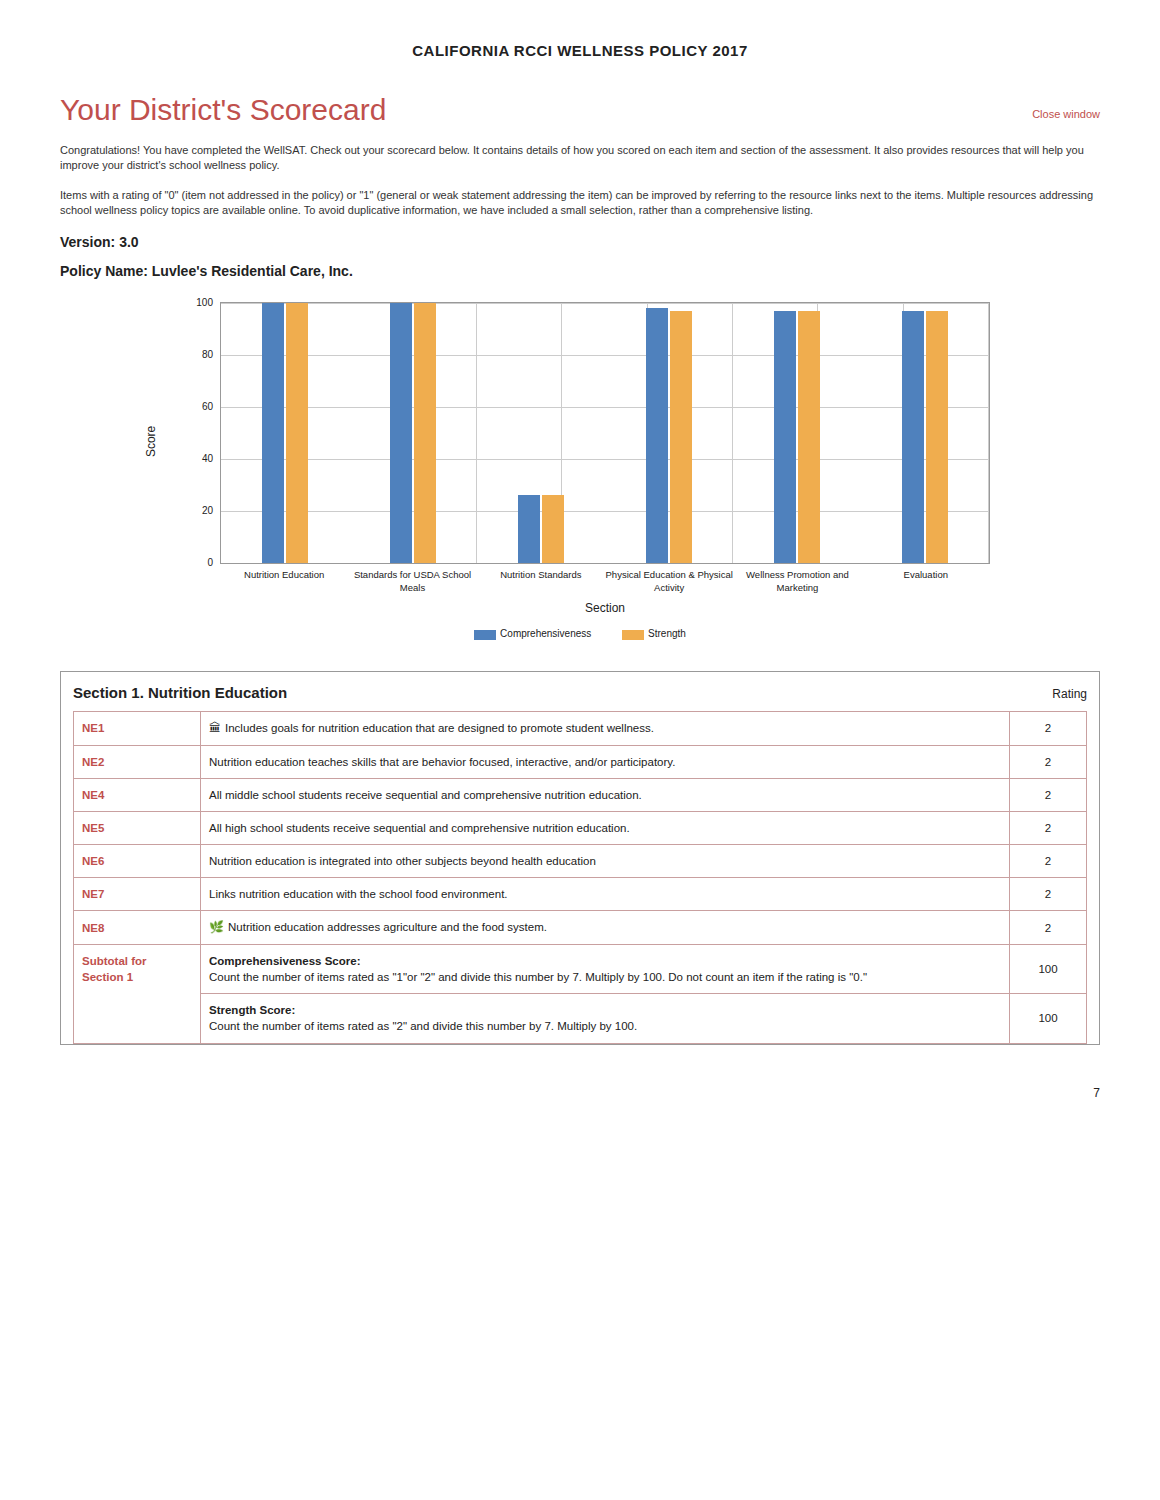CALIFORNIA RCCI WELLNESS POLICY 2017
Close window
Your District's Scorecard
Congratulations! You have completed the WellSAT. Check out your scorecard below. It contains details of how you scored on each item and section of the assessment. It also provides resources that will help you improve your district's school wellness policy.
Items with a rating of "0" (item not addressed in the policy) or "1" (general or weak statement addressing the item) can be improved by referring to the resource links next to the items. Multiple resources addressing school wellness policy topics are available online. To avoid duplicative information, we have included a small selection, rather than a comprehensive listing.
Version: 3.0
Policy Name: Luvlee's Residential Care, Inc.
Score
100 80 60 40 20 0
Nutrition Education
Standards for USDA School Meals
Nutrition Standards
Physical Education & Physical Activity
Wellness Promotion and Marketing
Evaluation
Section
Comprehensiveness Strength
Section 1. Nutrition Education Rating
| NE1 | 🏛 Includes goals for nutrition education that are designed to promote student wellness. | 2 |
| NE2 | Nutrition education teaches skills that are behavior focused, interactive, and/or participatory. | 2 |
| NE4 | All middle school students receive sequential and comprehensive nutrition education. | 2 |
| NE5 | All high school students receive sequential and comprehensive nutrition education. | 2 |
| NE6 | Nutrition education is integrated into other subjects beyond health education | 2 |
| NE7 | Links nutrition education with the school food environment. | 2 |
| NE8 | 🌿 Nutrition education addresses agriculture and the food system. | 2 |
| Subtotal for Section 1 | Comprehensiveness Score: Count the number of items rated as "1"or "2" and divide this number by 7. Multiply by 100. Do not count an item if the rating is "0." | 100 |
| Strength Score: Count the number of items rated as "2" and divide this number by 7. Multiply by 100. | 100 |
7